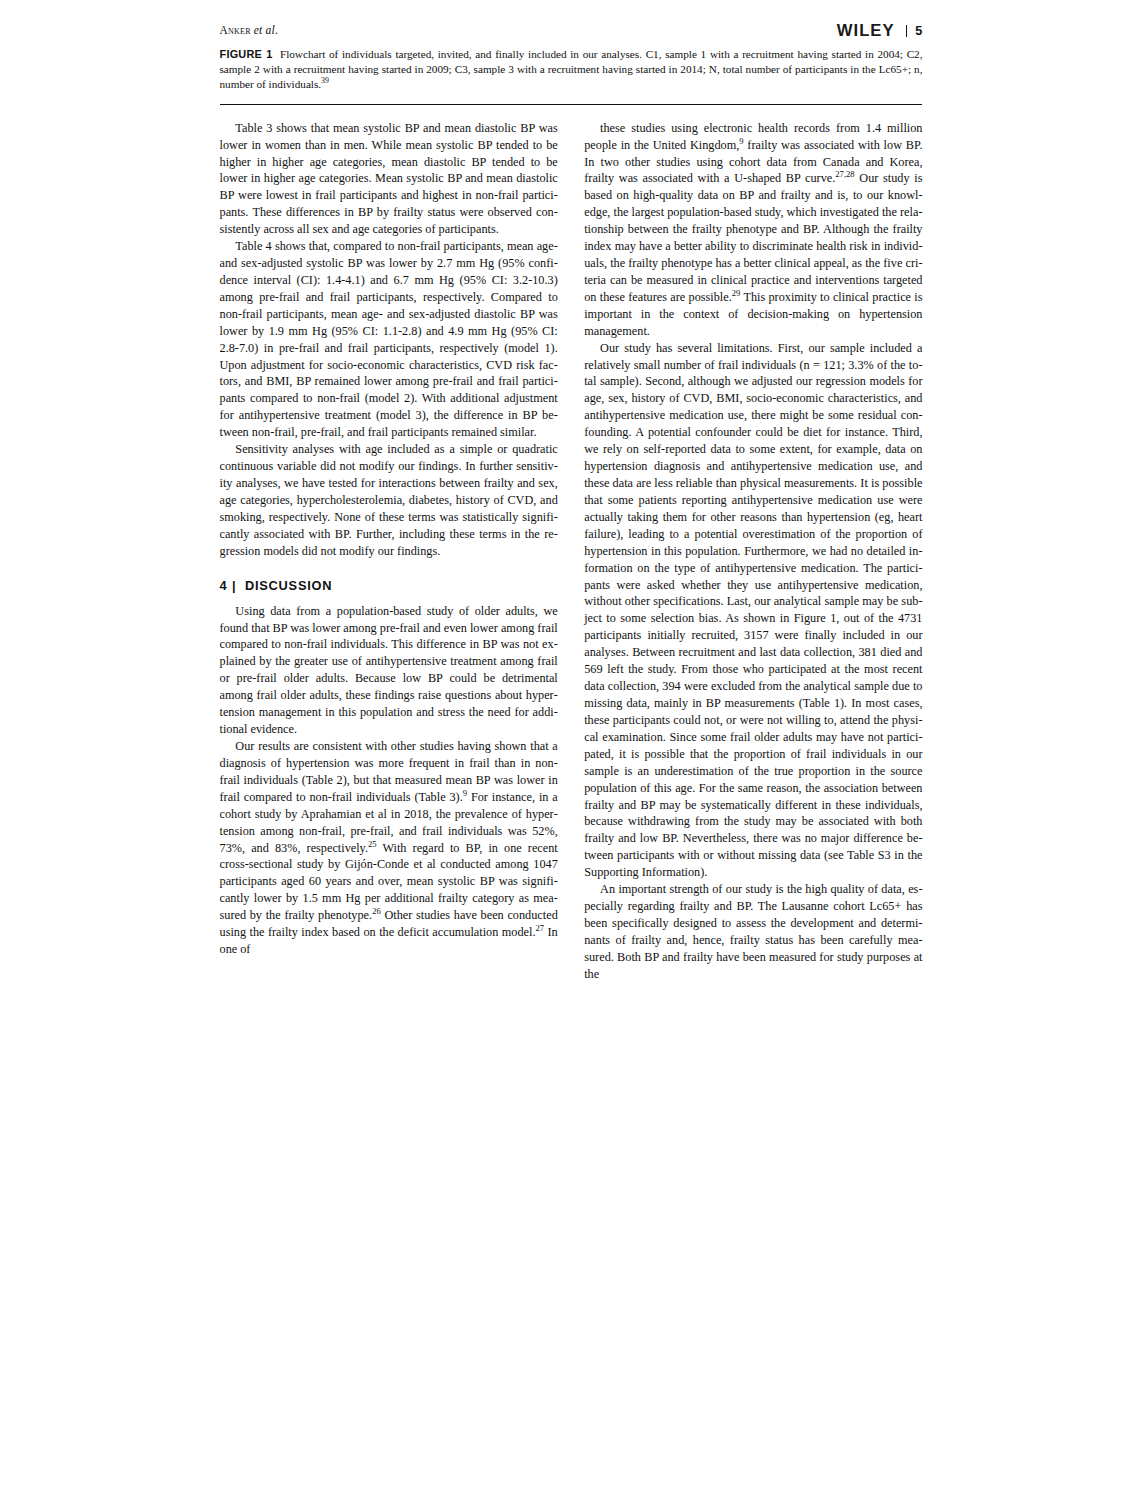Anker et al.
WILEY
5
FIGURE 1 Flowchart of individuals targeted, invited, and finally included in our analyses. C1, sample 1 with a recruitment having started in 2004; C2, sample 2 with a recruitment having started in 2009; C3, sample 3 with a recruitment having started in 2014; N, total number of participants in the Lc65+; n, number of individuals.39
Table 3 shows that mean systolic BP and mean diastolic BP was lower in women than in men. While mean systolic BP tended to be higher in higher age categories, mean diastolic BP tended to be lower in higher age categories. Mean systolic BP and mean diastolic BP were lowest in frail participants and highest in non-frail participants. These differences in BP by frailty status were observed consistently across all sex and age categories of participants.
Table 4 shows that, compared to non-frail participants, mean age- and sex-adjusted systolic BP was lower by 2.7 mm Hg (95% confidence interval (CI): 1.4-4.1) and 6.7 mm Hg (95% CI: 3.2-10.3) among pre-frail and frail participants, respectively. Compared to non-frail participants, mean age- and sex-adjusted diastolic BP was lower by 1.9 mm Hg (95% CI: 1.1-2.8) and 4.9 mm Hg (95% CI: 2.8-7.0) in pre-frail and frail participants, respectively (model 1). Upon adjustment for socio-economic characteristics, CVD risk factors, and BMI, BP remained lower among pre-frail and frail participants compared to non-frail (model 2). With additional adjustment for antihypertensive treatment (model 3), the difference in BP between non-frail, pre-frail, and frail participants remained similar.
Sensitivity analyses with age included as a simple or quadratic continuous variable did not modify our findings. In further sensitivity analyses, we have tested for interactions between frailty and sex, age categories, hypercholesterolemia, diabetes, history of CVD, and smoking, respectively. None of these terms was statistically significantly associated with BP. Further, including these terms in the regression models did not modify our findings.
4| DISCUSSION
Using data from a population-based study of older adults, we found that BP was lower among pre-frail and even lower among frail compared to non-frail individuals. This difference in BP was not explained by the greater use of antihypertensive treatment among frail or pre-frail older adults. Because low BP could be detrimental among frail older adults, these findings raise questions about hypertension management in this population and stress the need for additional evidence.
Our results are consistent with other studies having shown that a diagnosis of hypertension was more frequent in frail than in non-frail individuals (Table 2), but that measured mean BP was lower in frail compared to non-frail individuals (Table 3).9 For instance, in a cohort study by Aprahamian et al in 2018, the prevalence of hypertension among non-frail, pre-frail, and frail individuals was 52%, 73%, and 83%, respectively.25 With regard to BP, in one recent cross-sectional study by Gijón-Conde et al conducted among 1047 participants aged 60 years and over, mean systolic BP was significantly lower by 1.5 mm Hg per additional frailty category as measured by the frailty phenotype.26 Other studies have been conducted using the frailty index based on the deficit accumulation model.27 In one of
these studies using electronic health records from 1.4 million people in the United Kingdom,9 frailty was associated with low BP. In two other studies using cohort data from Canada and Korea, frailty was associated with a U-shaped BP curve.27,28 Our study is based on high-quality data on BP and frailty and is, to our knowledge, the largest population-based study, which investigated the relationship between the frailty phenotype and BP. Although the frailty index may have a better ability to discriminate health risk in individuals, the frailty phenotype has a better clinical appeal, as the five criteria can be measured in clinical practice and interventions targeted on these features are possible.29 This proximity to clinical practice is important in the context of decision-making on hypertension management.
Our study has several limitations. First, our sample included a relatively small number of frail individuals (n = 121; 3.3% of the total sample). Second, although we adjusted our regression models for age, sex, history of CVD, BMI, socio-economic characteristics, and antihypertensive medication use, there might be some residual confounding. A potential confounder could be diet for instance. Third, we rely on self-reported data to some extent, for example, data on hypertension diagnosis and antihypertensive medication use, and these data are less reliable than physical measurements. It is possible that some patients reporting antihypertensive medication use were actually taking them for other reasons than hypertension (eg, heart failure), leading to a potential overestimation of the proportion of hypertension in this population. Furthermore, we had no detailed information on the type of antihypertensive medication. The participants were asked whether they use antihypertensive medication, without other specifications. Last, our analytical sample may be subject to some selection bias. As shown in Figure 1, out of the 4731 participants initially recruited, 3157 were finally included in our analyses. Between recruitment and last data collection, 381 died and 569 left the study. From those who participated at the most recent data collection, 394 were excluded from the analytical sample due to missing data, mainly in BP measurements (Table 1). In most cases, these participants could not, or were not willing to, attend the physical examination. Since some frail older adults may have not participated, it is possible that the proportion of frail individuals in our sample is an underestimation of the true proportion in the source population of this age. For the same reason, the association between frailty and BP may be systematically different in these individuals, because withdrawing from the study may be associated with both frailty and low BP. Nevertheless, there was no major difference between participants with or without missing data (see Table S3 in the Supporting Information).
An important strength of our study is the high quality of data, especially regarding frailty and BP. The Lausanne cohort Lc65+ has been specifically designed to assess the development and determinants of frailty and, hence, frailty status has been carefully measured. Both BP and frailty have been measured for study purposes at the